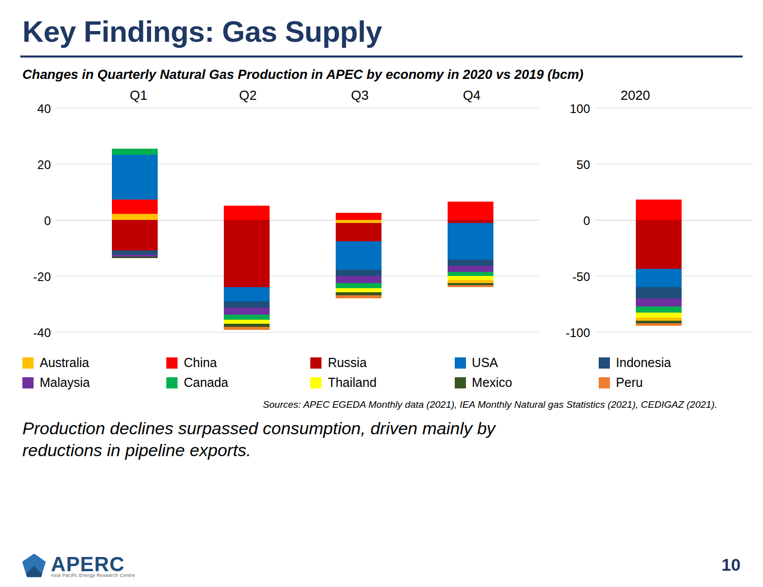Key Findings: Gas Supply
Changes in Quarterly Natural Gas Production in APEC by economy in 2020 vs 2019 (bcm)
Q1 Q2 Q3 Q4 2020
40
20
0
-20
-40
100
50
0
-50
-100
Australia
China
Russia
USA
Indonesia
Malaysia
Canada
Thailand
Mexico
Peru
Sources: APEC EGEDA Monthly data (2021), IEA Monthly Natural gas Statistics (2021), CEDIGAZ (2021).
Production declines surpassed consumption, driven mainly by
reductions in pipeline exports.
APERC
Asia Pacific Energy Research Centre
10